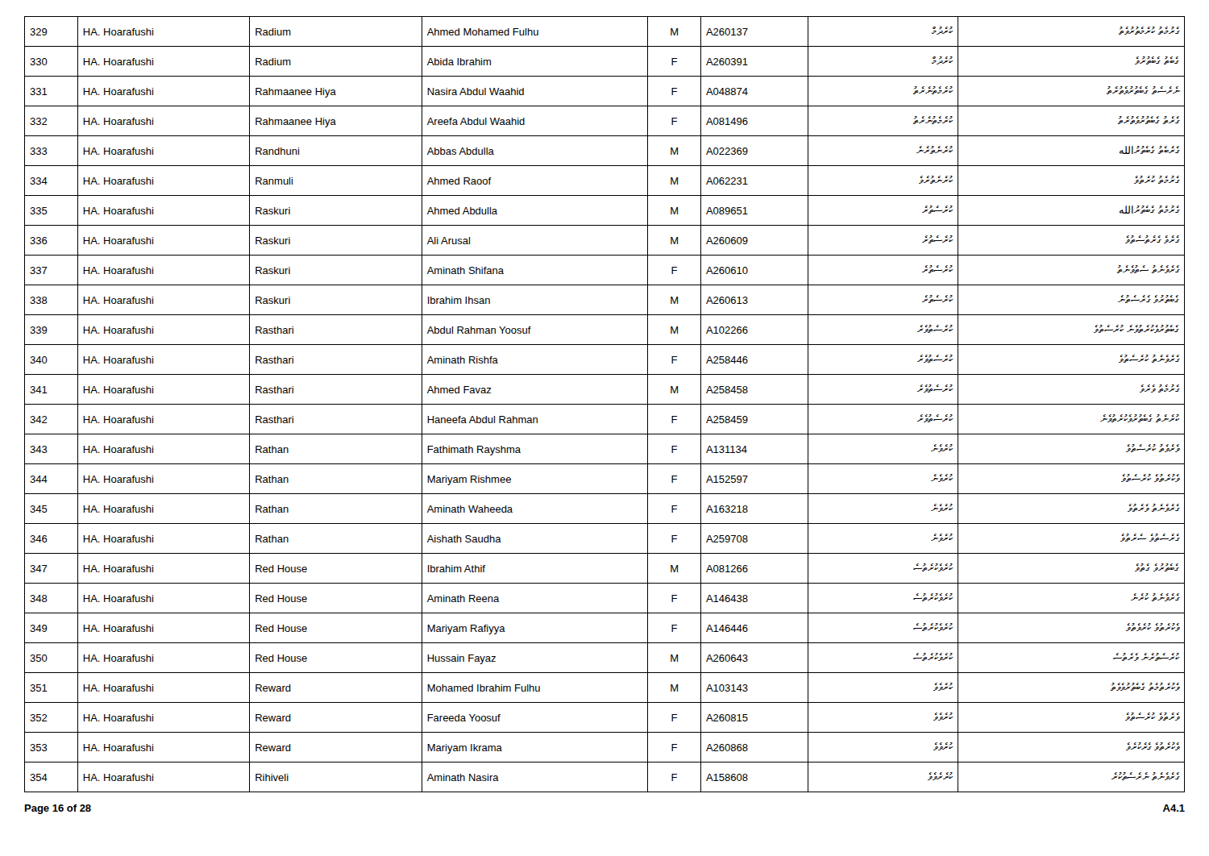| 329 | HA. Hoarafushi | Radium | Ahmed Mohamed Fulhu | M | A260137 | ކުރެދުމް | ގެރުމެތު ކުރެމެތުރުވެތު |
| 330 | HA. Hoarafushi | Radium | Abida Ibrahim | F | A260391 | ކުރެދުމް | ގެބެތު ގެބެތުރުވެ |
| 331 | HA. Hoarafushi | Rahmaanee Hiya | Nasira Abdul Waahid | F | A048874 | ކުރެމެތުނެރެތު | ނެރެސެތު ގެބެތުރުވެތުރެތު |
| 332 | HA. Hoarafushi | Rahmaanee Hiya | Areefa Abdul Waahid | F | A081496 | ކުރެމެތުނެރެތު | ގެރެތު ގެބެތުރުވެތުރެތު |
| 333 | HA. Hoarafushi | Randhuni | Abbas Abdulla | M | A022369 | ކުރެނެތުރެނެ | ގެރެބެތު ގެބެތުރުالله |
| 334 | HA. Hoarafushi | Ranmuli | Ahmed Raoof | M | A062231 | ކުރެނެތުރެވެ | ގެރުމެތު ކުރެތުވެ |
| 335 | HA. Hoarafushi | Raskuri | Ahmed Abdulla | M | A089651 | ކުރެސެތުރެ | ގެރުމެތު ގެބެތުރުالله |
| 336 | HA. Hoarafushi | Raskuri | Ali Arusal | M | A260609 | ކުރެސެތުރެ | ގެރެވެ ގެރެތުސެތުވެ |
| 337 | HA. Hoarafushi | Raskuri | Aminath Shifana | F | A260610 | ކުރެސެތުރެ | ގެރެވެނެތު ސެތުވެނެތު |
| 338 | HA. Hoarafushi | Raskuri | Ibrahim Ihsan | M | A260613 | ކުރެސެތުރެ | ގެބެތުރުވެ ގެރެސެތުނެ |
| 339 | HA. Hoarafushi | Rasthari | Abdul Rahman Yoosuf | M | A102266 | ކުރެސެތުވެރެ | ގެބެތުރުވެކުރެތުވެނެ ކުރެސެތުވެ |
| 340 | HA. Hoarafushi | Rasthari | Aminath Rishfa | F | A258446 | ކުރެސެތުވެރެ | ގެރެވެނެތު ކުރެސެތުވެ |
| 341 | HA. Hoarafushi | Rasthari | Ahmed Favaz | M | A258458 | ކުރެސެތުވެރެ | ގެރުމެތު ވެރެވެ |
| 342 | HA. Hoarafushi | Rasthari | Haneefa Abdul Rahman | F | A258459 | ކުރެސެތުވެރެ | ކުރެނެތު ގެބެތުރުވެކުރެތުވެނެ |
| 343 | HA. Hoarafushi | Rathan | Fathimath Rayshma | F | A131134 | ކުރެވެނެ | ވެރެވެތު ކުރެސެތުވެ |
| 344 | HA. Hoarafushi | Rathan | Mariyam Rishmee | F | A152597 | ކުރެވެނެ | ވެކުރެތުވެ ކުރެސެތުވެ |
| 345 | HA. Hoarafushi | Rathan | Aminath Waheeda | F | A163218 | ކުރެވެނެ | ގެރެވެނެތު ވެރެތުވެ |
| 346 | HA. Hoarafushi | Rathan | Aishath Saudha | F | A259708 | ކުރެވެނެ | ގެރެސެތުވެ ސެރެތުވެ |
| 347 | HA. Hoarafushi | Red House | Ibrahim Athif | M | A081266 | ކުރެވެކުރެތުސެ | ގެބެތުރުވެ ގެތުވެ |
| 348 | HA. Hoarafushi | Red House | Aminath Reena | F | A146438 | ކުރެވެކުރެތުސެ | ގެރެވެނެތު ކުރެނެ |
| 349 | HA. Hoarafushi | Red House | Mariyam Rafiyya | F | A146446 | ކުރެވެކުރެތުސެ | ވެކުރެތުވެ ކުރެވެތުވެ |
| 350 | HA. Hoarafushi | Red House | Hussain Fayaz | M | A260643 | ކުރެވެކުރެތުސެ | ކުރެސެތުރެނެ ވެރެތުސެ |
| 351 | HA. Hoarafushi | Reward | Mohamed Ibrahim Fulhu | M | A103143 | ކުރެވެވެ | ވެކުރެތުމެތު ގެބެތުރުވެވެތު |
| 352 | HA. Hoarafushi | Reward | Fareeda Yoosuf | F | A260815 | ކުރެވެވެ | ވެރެތުވެ ކުރެސެތުވެ |
| 353 | HA. Hoarafushi | Reward | Mariyam Ikrama | F | A260868 | ކުރެވެވެ | ވެކުރެތުވެ ގެރެކުރެވެ |
| 354 | HA. Hoarafushi | Rihiveli | Aminath Nasira | F | A158608 | ކުރެރެވެވެ | ގެރެވެނެތު ނެރެސެތުކުރެ |
Page 16 of 28 A4.1